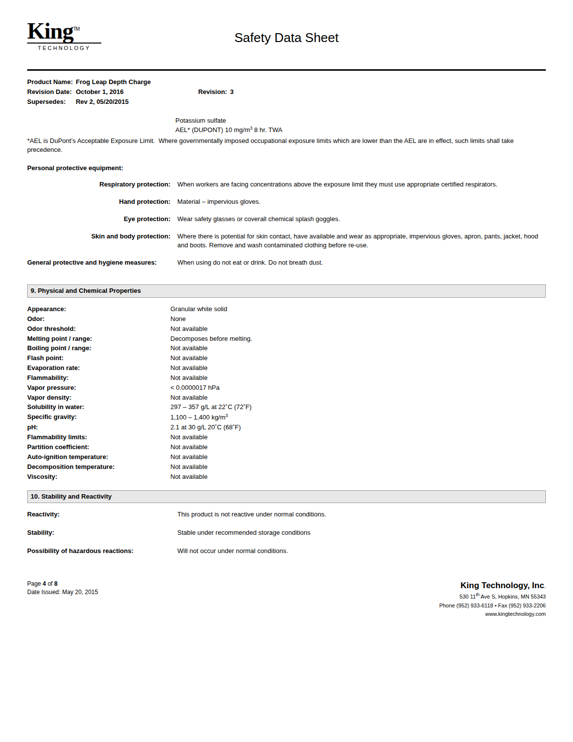KingTM
TECHNOLOGY
Safety Data Sheet
| Product Name: | Frog Leap Depth Charge | | |
| Revision Date: | October 1, 2016 | Revision: | 3 |
| Supersedes: | Rev 2, 05/20/2015 | | |
Potassium sulfate
AEL* (DUPONT) 10 mg/m3 8 hr. TWA
*AEL is DuPont’s Acceptable Exposure Limit. Where governmentally imposed occupational exposure limits which are lower than the AEL are in effect, such limits shall take precedence.
Personal protective equipment:
| Respiratory protection: | When workers are facing concentrations above the exposure limit they must use appropriate certified respirators. |
| Hand protection: | Material – impervious gloves. |
| Eye protection: | Wear safety glasses or coverall chemical splash goggles. |
| Skin and body protection: | Where there is potential for skin contact, have available and wear as appropriate, impervious gloves, apron, pants, jacket, hood and boots. Remove and wash contaminated clothing before re-use. |
| General protective and hygiene measures: | When using do not eat or drink. Do not breath dust. |
9. Physical and Chemical Properties
| Appearance: | Granular white solid |
| Odor: | None |
| Odor threshold: | Not available |
| Melting point / range: | Decomposes before melting. |
| Boiling point / range: | Not available |
| Flash point: | Not available |
| Evaporation rate: | Not available |
| Flammability: | Not available |
| Vapor pressure: | < 0.0000017 hPa |
| Vapor density: | Not available |
| Solubility in water: | 297 – 357 g/L at 22˚C (72˚F) |
| Specific gravity: | 1,100 – 1,400 kg/m 3 |
| pH: | 2.1 at 30 g/L 20˚C (68˚F) |
| Flammability limits: | Not available |
| Partition coefficient: | Not available |
| Auto-ignition temperature: | Not available |
| Decomposition temperature: | Not available |
| Viscosity: | Not available |
10. Stability and Reactivity
| Reactivity: | This product is not reactive under normal conditions. |
| Stability: | Stable under recommended storage conditions |
| Possibility of hazardous reactions: | Will not occur under normal conditions. |
Page 4 of 8
Date Issued: May 20, 2015
King Technology, Inc.
530 11th Ave S, Hopkins, MN 55343
Phone (952) 933-6118 • Fax (952) 933-2206
www.kingtechnology.com